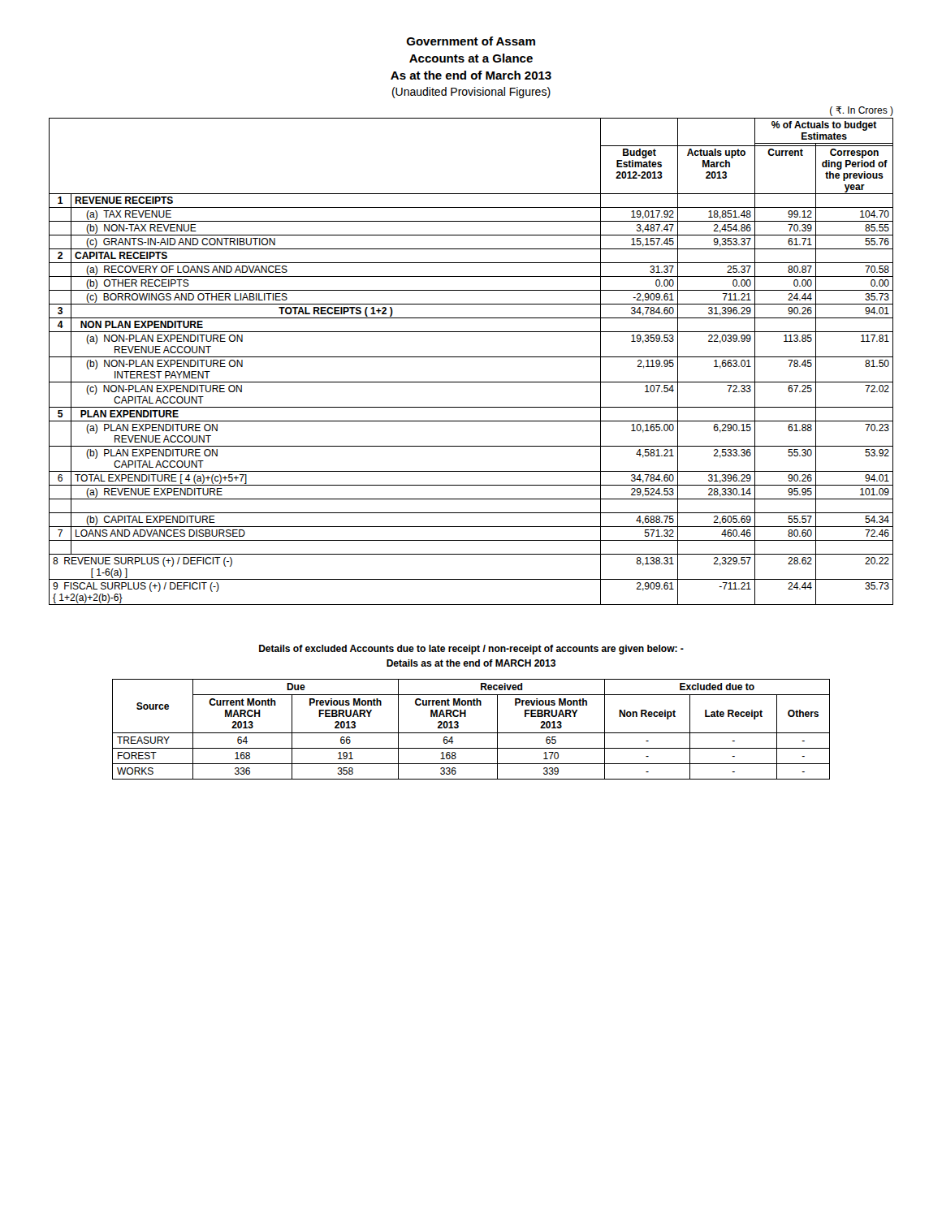Government of Assam
Accounts at a Glance
As at the end of March 2013
(Unaudited Provisional Figures)
( ₹. In Crores )
| | | | % of Actuals to budget Estimates |
| --- | --- | --- | --- |
| | Budget Estimates 2012-2013 | Actuals upto March 2013 | Current | Correspon ding Period of the previous year |
| 1 | REVENUE RECEIPTS | | | | |
| | (a) TAX REVENUE | 19,017.92 | 18,851.48 | 99.12 | 104.70 |
| | (b) NON-TAX REVENUE | 3,487.47 | 2,454.86 | 70.39 | 85.55 |
| | (c) GRANTS-IN-AID AND CONTRIBUTION | 15,157.45 | 9,353.37 | 61.71 | 55.76 |
| 2 | CAPITAL RECEIPTS | | | | |
| | (a) RECOVERY OF LOANS AND ADVANCES | 31.37 | 25.37 | 80.87 | 70.58 |
| | (b) OTHER RECEIPTS | 0.00 | 0.00 | 0.00 | 0.00 |
| | (c) BORROWINGS AND OTHER LIABILITIES | -2,909.61 | 711.21 | 24.44 | 35.73 |
| 3 | TOTAL RECEIPTS ( 1+2 ) | 34,784.60 | 31,396.29 | 90.26 | 94.01 |
| 4 | NON PLAN EXPENDITURE | | | | |
| | (a) NON-PLAN EXPENDITURE ON REVENUE ACCOUNT | 19,359.53 | 22,039.99 | 113.85 | 117.81 |
| | (b) NON-PLAN EXPENDITURE ON INTEREST PAYMENT | 2,119.95 | 1,663.01 | 78.45 | 81.50 |
| | (c) NON-PLAN EXPENDITURE ON CAPITAL ACCOUNT | 107.54 | 72.33 | 67.25 | 72.02 |
| 5 | PLAN EXPENDITURE | | | | |
| | (a) PLAN EXPENDITURE ON REVENUE ACCOUNT | 10,165.00 | 6,290.15 | 61.88 | 70.23 |
| | (b) PLAN EXPENDITURE ON CAPITAL ACCOUNT | 4,581.21 | 2,533.36 | 55.30 | 53.92 |
| 6 | TOTAL EXPENDITURE [ 4 (a)+(c)+5+7] | 34,784.60 | 31,396.29 | 90.26 | 94.01 |
| | (a) REVENUE EXPENDITURE | 29,524.53 | 28,330.14 | 95.95 | 101.09 |
| | (b) CAPITAL EXPENDITURE | 4,688.75 | 2,605.69 | 55.57 | 54.34 |
| 7 | LOANS AND ADVANCES DISBURSED | 571.32 | 460.46 | 80.60 | 72.46 |
| 8 REVENUE SURPLUS (+) / DEFICIT (-) [ 1-6(a) ] | 8,138.31 | 2,329.57 | 28.62 | 20.22 |
| 9 FISCAL SURPLUS (+) / DEFICIT (-) { 1+2(a)+2(b)-6} | 2,909.61 | -711.21 | 24.44 | 35.73 |
Details of excluded Accounts due to late receipt / non-receipt of accounts are given below: -
Details as at the end of MARCH 2013
| Source | Due | Received | Excluded due to |
| --- | --- | --- | --- |
| Current Month MARCH 2013 | Previous Month FEBRUARY 2013 | Current Month MARCH 2013 | Previous Month FEBRUARY 2013 | Non Receipt | Late Receipt | Others |
| TREASURY | 64 | 66 | 64 | 65 | - | - | - |
| FOREST | 168 | 191 | 168 | 170 | - | - | - |
| WORKS | 336 | 358 | 336 | 339 | - | - | - |